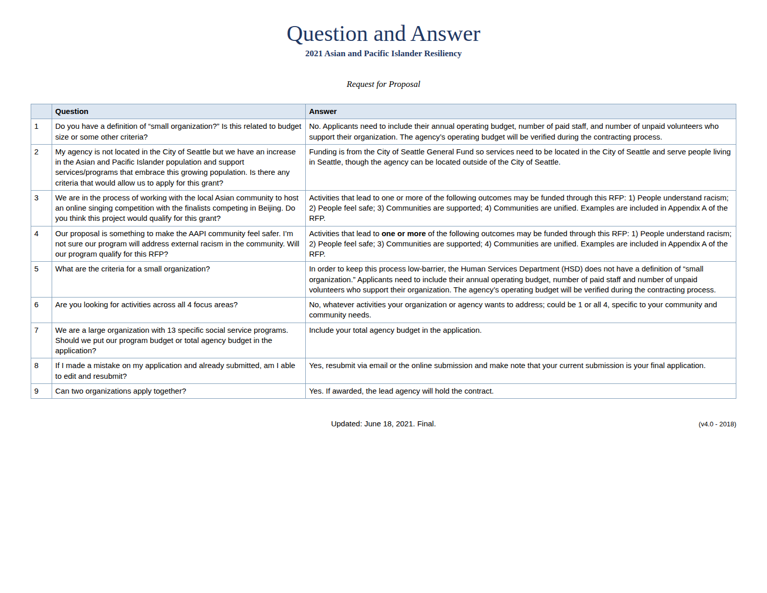Question and Answer
2021 Asian and Pacific Islander Resiliency
Request for Proposal
| | Question | Answer |
| --- | --- | --- |
| 1 | Do you have a definition of “small organization?” Is this related to budget size or some other criteria? | No. Applicants need to include their annual operating budget, number of paid staff, and number of unpaid volunteers who support their organization. The agency’s operating budget will be verified during the contracting process. |
| 2 | My agency is not located in the City of Seattle but we have an increase in the Asian and Pacific Islander population and support services/programs that embrace this growing population. Is there any criteria that would allow us to apply for this grant? | Funding is from the City of Seattle General Fund so services need to be located in the City of Seattle and serve people living in Seattle, though the agency can be located outside of the City of Seattle. |
| 3 | We are in the process of working with the local Asian community to host an online singing competition with the finalists competing in Beijing. Do you think this project would qualify for this grant? | Activities that lead to one or more of the following outcomes may be funded through this RFP: 1) People understand racism; 2) People feel safe; 3) Communities are supported; 4) Communities are unified. Examples are included in Appendix A of the RFP. |
| 4 | Our proposal is something to make the AAPI community feel safer. I’m not sure our program will address external racism in the community. Will our program qualify for this RFP? | Activities that lead to one or more of the following outcomes may be funded through this RFP: 1) People understand racism; 2) People feel safe; 3) Communities are supported; 4) Communities are unified. Examples are included in Appendix A of the RFP. |
| 5 | What are the criteria for a small organization? | In order to keep this process low-barrier, the Human Services Department (HSD) does not have a definition of “small organization.” Applicants need to include their annual operating budget, number of paid staff and number of unpaid volunteers who support their organization. The agency’s operating budget will be verified during the contracting process. |
| 6 | Are you looking for activities across all 4 focus areas? | No, whatever activities your organization or agency wants to address; could be 1 or all 4, specific to your community and community needs. |
| 7 | We are a large organization with 13 specific social service programs. Should we put our program budget or total agency budget in the application? | Include your total agency budget in the application. |
| 8 | If I made a mistake on my application and already submitted, am I able to edit and resubmit? | Yes, resubmit via email or the online submission and make note that your current submission is your final application. |
| 9 | Can two organizations apply together? | Yes. If awarded, the lead agency will hold the contract. |
Updated: June 18, 2021. Final. (v4.0 - 2018)